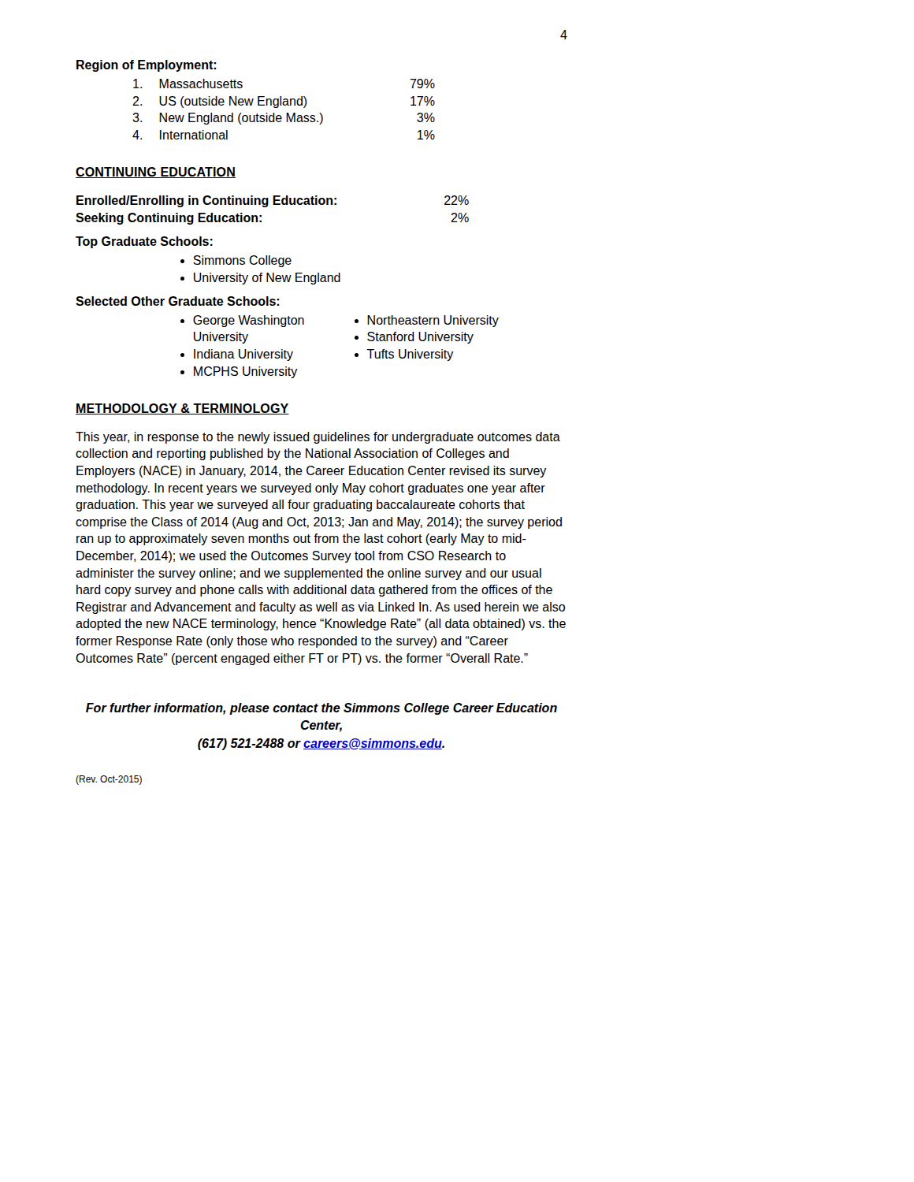4
Region of Employment:
Massachusetts 79%
US (outside New England) 17%
New England (outside Mass.) 3%
International 1%
CONTINUING EDUCATION
Enrolled/Enrolling in Continuing Education: 22%
Seeking Continuing Education: 2%
Top Graduate Schools:
Simmons College
University of New England
Selected Other Graduate Schools:
George Washington University
Indiana University
MCPHS University
Northeastern University
Stanford University
Tufts University
METHODOLOGY & TERMINOLOGY
This year, in response to the newly issued guidelines for undergraduate outcomes data collection and reporting published by the National Association of Colleges and Employers (NACE) in January, 2014, the Career Education Center revised its survey methodology. In recent years we surveyed only May cohort graduates one year after graduation. This year we surveyed all four graduating baccalaureate cohorts that comprise the Class of 2014 (Aug and Oct, 2013; Jan and May, 2014); the survey period ran up to approximately seven months out from the last cohort (early May to mid-December, 2014); we used the Outcomes Survey tool from CSO Research to administer the survey online; and we supplemented the online survey and our usual hard copy survey and phone calls with additional data gathered from the offices of the Registrar and Advancement and faculty as well as via Linked In. As used herein we also adopted the new NACE terminology, hence “Knowledge Rate” (all data obtained) vs. the former Response Rate (only those who responded to the survey) and “Career Outcomes Rate” (percent engaged either FT or PT) vs. the former “Overall Rate.”
For further information, please contact the Simmons College Career Education Center,
(617) 521-2488 or careers@simmons.edu.
(Rev. Oct-2015)